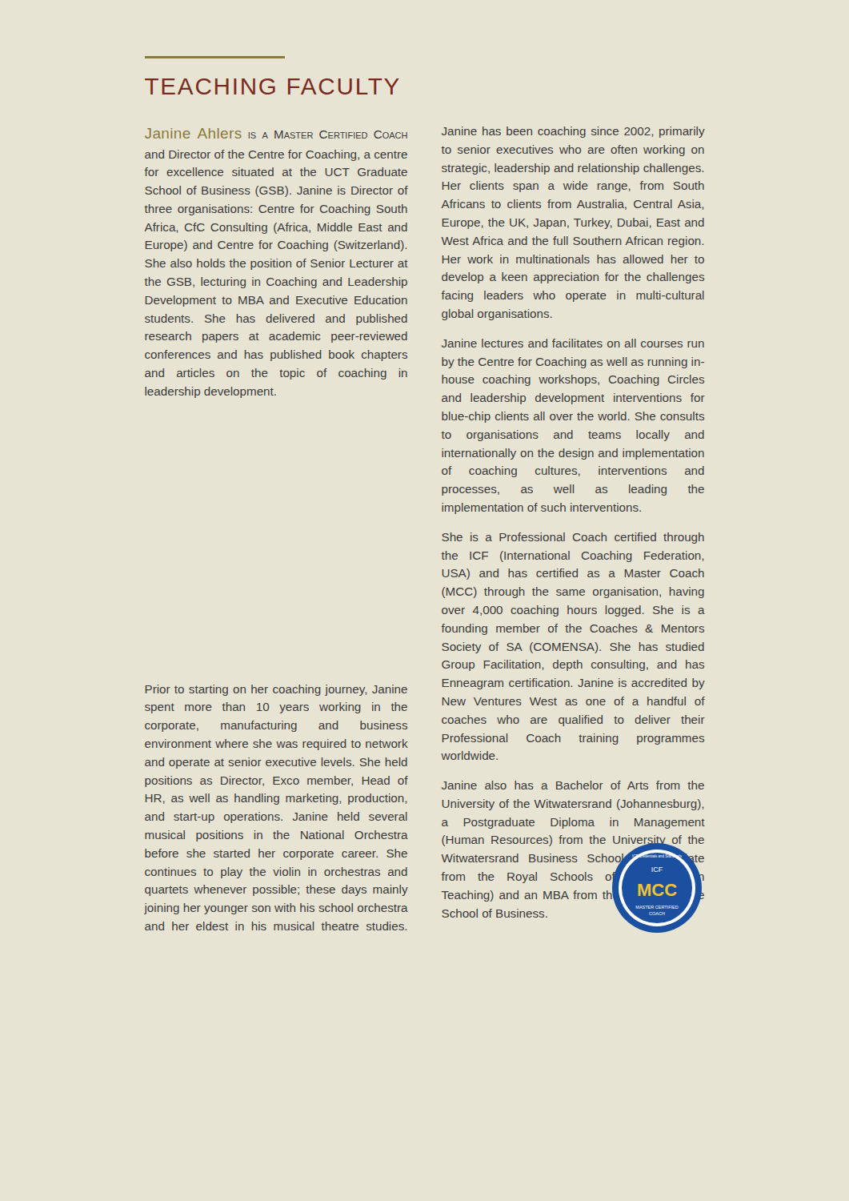TEACHING FACULTY
Janine Ahlers is a Master Certified Coach and Director of the Centre for Coaching, a centre for excellence situated at the UCT Graduate School of Business (GSB). Janine is Director of three organisations: Centre for Coaching South Africa, CfC Consulting (Africa, Middle East and Europe) and Centre for Coaching (Switzerland). She also holds the position of Senior Lecturer at the GSB, lecturing in Coaching and Leadership Development to MBA and Executive Education students. She has delivered and published research papers at academic peer-reviewed conferences and has published book chapters and articles on the topic of coaching in leadership development.
Prior to starting on her coaching journey, Janine spent more than 10 years working in the corporate, manufacturing and business environment where she was required to network and operate at senior executive levels. She held positions as Director, Exco member, Head of HR, as well as handling marketing, production, and start-up operations. Janine held several musical positions in the National Orchestra before she started her corporate career. She continues to play the violin in orchestras and quartets whenever possible; these days mainly joining her younger son with his school orchestra and her eldest in his musical theatre studies. Janine has been coaching since 2002, primarily to senior executives who are often working on strategic, leadership and relationship challenges. Her clients span a wide range, from South Africans to clients from Australia, Central Asia, Europe, the UK, Japan, Turkey, Dubai, East and West Africa and the full Southern African region. Her work in multinationals has allowed her to develop a keen appreciation for the challenges facing leaders who operate in multi-cultural global organisations.
Janine lectures and facilitates on all courses run by the Centre for Coaching as well as running in-house coaching workshops, Coaching Circles and leadership development interventions for blue-chip clients all over the world. She consults to organisations and teams locally and internationally on the design and implementation of coaching cultures, interventions and processes, as well as leading the implementation of such interventions.
She is a Professional Coach certified through the ICF (International Coaching Federation, USA) and has certified as a Master Coach (MCC) through the same organisation, having over 4,000 coaching hours logged. She is a founding member of the Coaches & Mentors Society of SA (COMENSA). She has studied Group Facilitation, depth consulting, and has Enneagram certification. Janine is accredited by New Ventures West as one of a handful of coaches who are qualified to deliver their Professional Coach training programmes worldwide.
Janine also has a Bachelor of Arts from the University of the Witwatersrand (Johannesburg), a Postgraduate Diploma in Management (Human Resources) from the University of the Witwatersrand Business School, a Licentiate from the Royal Schools of Music (Violin Teaching) and an MBA from the UCT Graduate School of Business.
ICF MCC Master Certified Coach badge ICF MCC MASTER CERTIFIED COACH ICF Credentials and Standards